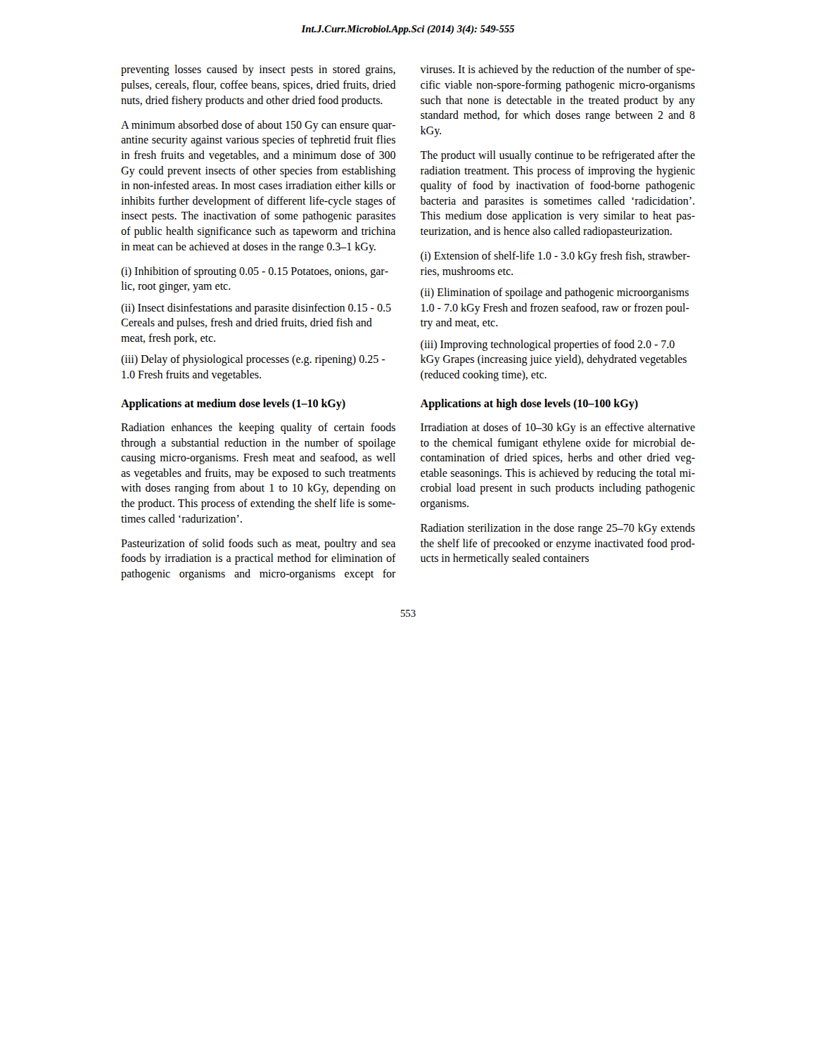Int.J.Curr.Microbiol.App.Sci (2014) 3(4): 549-555
preventing losses caused by insect pests in stored grains, pulses, cereals, flour, coffee beans, spices, dried fruits, dried nuts, dried fishery products and other dried food products.
A minimum absorbed dose of about 150 Gy can ensure quarantine security against various species of tephretid fruit flies in fresh fruits and vegetables, and a minimum dose of 300 Gy could prevent insects of other species from establishing in non-infested areas. In most cases irradiation either kills or inhibits further development of different life-cycle stages of insect pests. The inactivation of some pathogenic parasites of public health significance such as tapeworm and trichina in meat can be achieved at doses in the range 0.3–1 kGy.
(i) Inhibition of sprouting 0.05 - 0.15 Potatoes, onions, garlic, root ginger, yam etc.
(ii) Insect disinfestations and parasite disinfection 0.15 - 0.5 Cereals and pulses, fresh and dried fruits, dried fish and meat, fresh pork, etc.
(iii) Delay of physiological processes (e.g. ripening) 0.25 - 1.0 Fresh fruits and vegetables.
Applications at medium dose levels (1–10 kGy)
Radiation enhances the keeping quality of certain foods through a substantial reduction in the number of spoilage causing micro-organisms. Fresh meat and seafood, as well as vegetables and fruits, may be exposed to such treatments with doses ranging from about 1 to 10 kGy, depending on the product. This process of extending the shelf life is sometimes called ‘radurization’.
Pasteurization of solid foods such as meat, poultry and sea foods by irradiation is a practical method for elimination of pathogenic organisms and micro-organisms except for viruses. It is achieved by the reduction of the number of specific viable non-spore-forming pathogenic micro-organisms such that none is detectable in the treated product by any standard method, for which doses range between 2 and 8 kGy.
The product will usually continue to be refrigerated after the radiation treatment. This process of improving the hygienic quality of food by inactivation of food-borne pathogenic bacteria and parasites is sometimes called ‘radicidation’. This medium dose application is very similar to heat pasteurization, and is hence also called radiopasteurization.
(i) Extension of shelf-life 1.0 - 3.0 kGy fresh fish, strawberries, mushrooms etc.
(ii) Elimination of spoilage and pathogenic microorganisms 1.0 - 7.0 kGy Fresh and frozen seafood, raw or frozen poultry and meat, etc.
(iii) Improving technological properties of food 2.0 - 7.0 kGy Grapes (increasing juice yield), dehydrated vegetables (reduced cooking time), etc.
Applications at high dose levels (10–100 kGy)
Irradiation at doses of 10–30 kGy is an effective alternative to the chemical fumigant ethylene oxide for microbial decontamination of dried spices, herbs and other dried vegetable seasonings. This is achieved by reducing the total microbial load present in such products including pathogenic organisms.
Radiation sterilization in the dose range 25–70 kGy extends the shelf life of precooked or enzyme inactivated food products in hermetically sealed containers
553